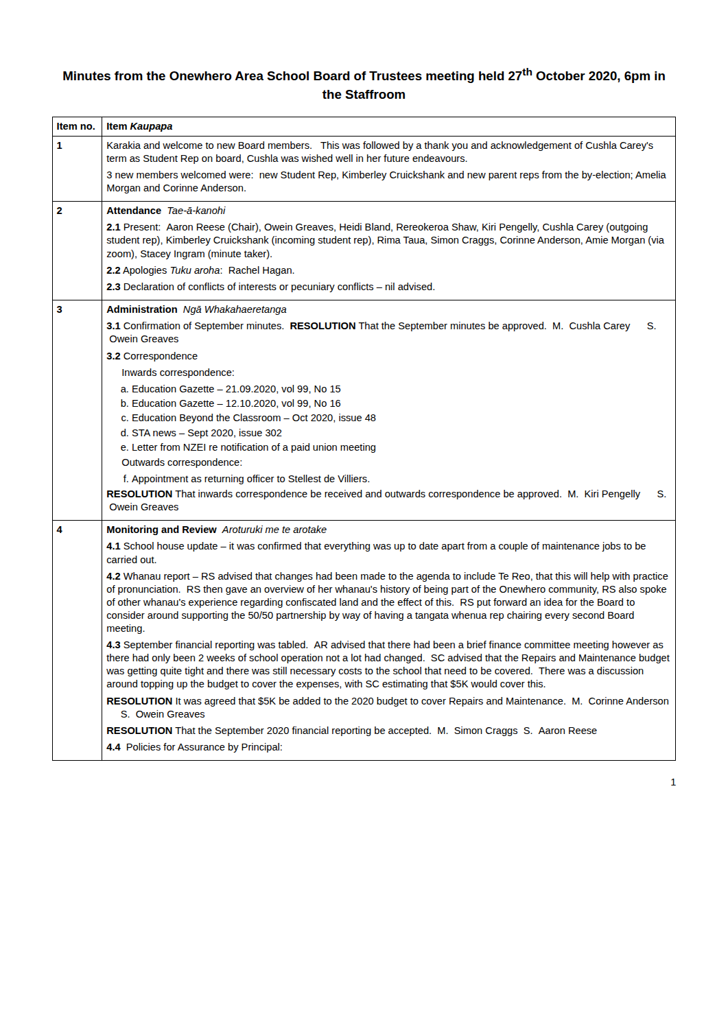Minutes from the Onewhero Area School Board of Trustees meeting held 27th October 2020, 6pm in the Staffroom
| Item no. | Item Kaupapa |
| --- | --- |
| 1 | Karakia and welcome to new Board members. This was followed by a thank you and acknowledgement of Cushla Carey's term as Student Rep on board, Cushla was wished well in her future endeavours. 3 new members welcomed were: new Student Rep, Kimberley Cruickshank and new parent reps from the by-election; Amelia Morgan and Corinne Anderson. |
| 2 | Attendance Tae-ā-kanohi 2.1 Present: Aaron Reese (Chair), Owein Greaves, Heidi Bland, Rereokeroa Shaw, Kiri Pengelly, Cushla Carey (outgoing student rep), Kimberley Cruickshank (incoming student rep), Rima Taua, Simon Craggs, Corinne Anderson, Amie Morgan (via zoom), Stacey Ingram (minute taker). 2.2 Apologies Tuku aroha : Rachel Hagan. 2.3 Declaration of conflicts of interests or pecuniary conflicts – nil advised. |
| 3 | Administration Ngā Whakahaeretanga 3.1 Confirmation of September minutes. RESOLUTION That the September minutes be approved. M. Cushla Carey S. Owein Greaves 3.2 Correspondence Inwards correspondence: Education Gazette – 21.09.2020, vol 99, No 15 Education Gazette – 12.10.2020, vol 99, No 16 Education Beyond the Classroom – Oct 2020, issue 48 STA news – Sept 2020, issue 302 Letter from NZEI re notification of a paid union meeting Outwards correspondence: Appointment as returning officer to Stellest de Villiers. RESOLUTION That inwards correspondence be received and outwards correspondence be approved. M. Kiri Pengelly S. Owein Greaves |
| 4 | Monitoring and Review Aroturuki me te arotake 4.1 School house update – it was confirmed that everything was up to date apart from a couple of maintenance jobs to be carried out. 4.2 Whanau report – RS advised that changes had been made to the agenda to include Te Reo, that this will help with practice of pronunciation. RS then gave an overview of her whanau's history of being part of the Onewhero community, RS also spoke of other whanau's experience regarding confiscated land and the effect of this. RS put forward an idea for the Board to consider around supporting the 50/50 partnership by way of having a tangata whenua rep chairing every second Board meeting. 4.3 September financial reporting was tabled. AR advised that there had been a brief finance committee meeting however as there had only been 2 weeks of school operation not a lot had changed. SC advised that the Repairs and Maintenance budget was getting quite tight and there was still necessary costs to the school that need to be covered. There was a discussion around topping up the budget to cover the expenses, with SC estimating that $5K would cover this. RESOLUTION It was agreed that $5K be added to the 2020 budget to cover Repairs and Maintenance. M. Corinne Anderson S. Owein Greaves RESOLUTION That the September 2020 financial reporting be accepted. M. Simon Craggs S. Aaron Reese 4.4 Policies for Assurance by Principal: |
1